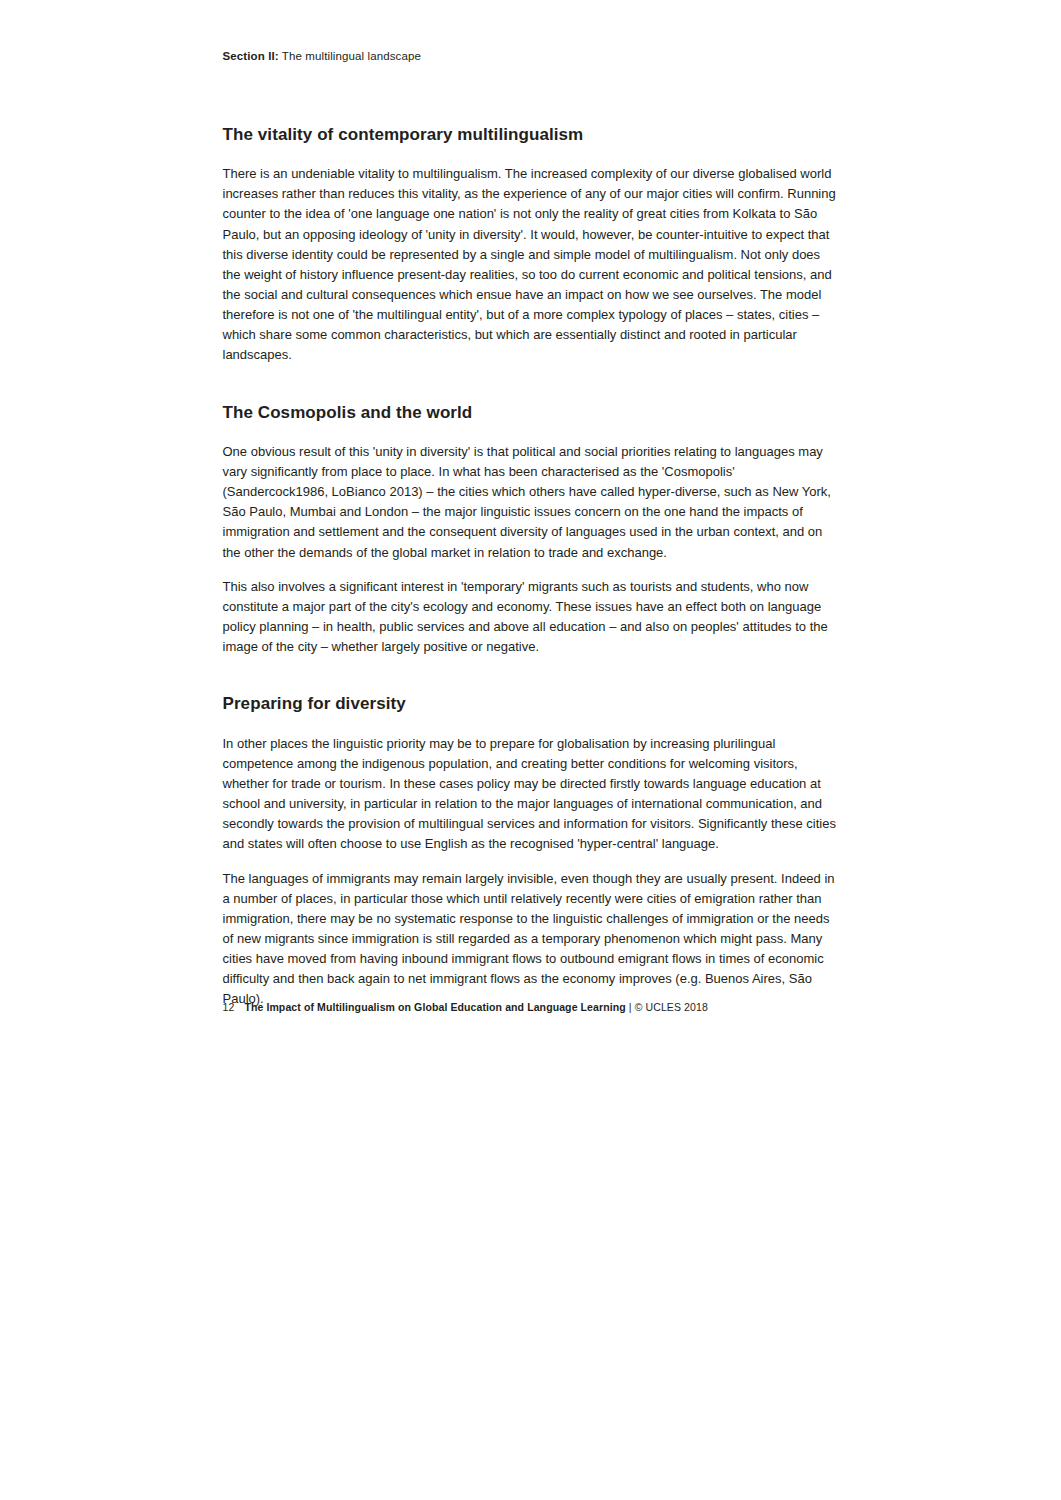Section II: The multilingual landscape
The vitality of contemporary multilingualism
There is an undeniable vitality to multilingualism. The increased complexity of our diverse globalised world increases rather than reduces this vitality, as the experience of any of our major cities will confirm. Running counter to the idea of 'one language one nation' is not only the reality of great cities from Kolkata to São Paulo, but an opposing ideology of 'unity in diversity'. It would, however, be counter-intuitive to expect that this diverse identity could be represented by a single and simple model of multilingualism. Not only does the weight of history influence present-day realities, so too do current economic and political tensions, and the social and cultural consequences which ensue have an impact on how we see ourselves. The model therefore is not one of 'the multilingual entity', but of a more complex typology of places – states, cities – which share some common characteristics, but which are essentially distinct and rooted in particular landscapes.
The Cosmopolis and the world
One obvious result of this 'unity in diversity' is that political and social priorities relating to languages may vary significantly from place to place. In what has been characterised as the 'Cosmopolis' (Sandercock1986, LoBianco 2013) – the cities which others have called hyper-diverse, such as New York, São Paulo, Mumbai and London – the major linguistic issues concern on the one hand the impacts of immigration and settlement and the consequent diversity of languages used in the urban context, and on the other the demands of the global market in relation to trade and exchange.
This also involves a significant interest in 'temporary' migrants such as tourists and students, who now constitute a major part of the city's ecology and economy. These issues have an effect both on language policy planning – in health, public services and above all education – and also on peoples' attitudes to the image of the city – whether largely positive or negative.
Preparing for diversity
In other places the linguistic priority may be to prepare for globalisation by increasing plurilingual competence among the indigenous population, and creating better conditions for welcoming visitors, whether for trade or tourism. In these cases policy may be directed firstly towards language education at school and university, in particular in relation to the major languages of international communication, and secondly towards the provision of multilingual services and information for visitors. Significantly these cities and states will often choose to use English as the recognised 'hyper-central' language.
The languages of immigrants may remain largely invisible, even though they are usually present. Indeed in a number of places, in particular those which until relatively recently were cities of emigration rather than immigration, there may be no systematic response to the linguistic challenges of immigration or the needs of new migrants since immigration is still regarded as a temporary phenomenon which might pass. Many cities have moved from having inbound immigrant flows to outbound emigrant flows in times of economic difficulty and then back again to net immigrant flows as the economy improves (e.g. Buenos Aires, São Paulo).
12 The Impact of Multilingualism on Global Education and Language Learning | © UCLES 2018